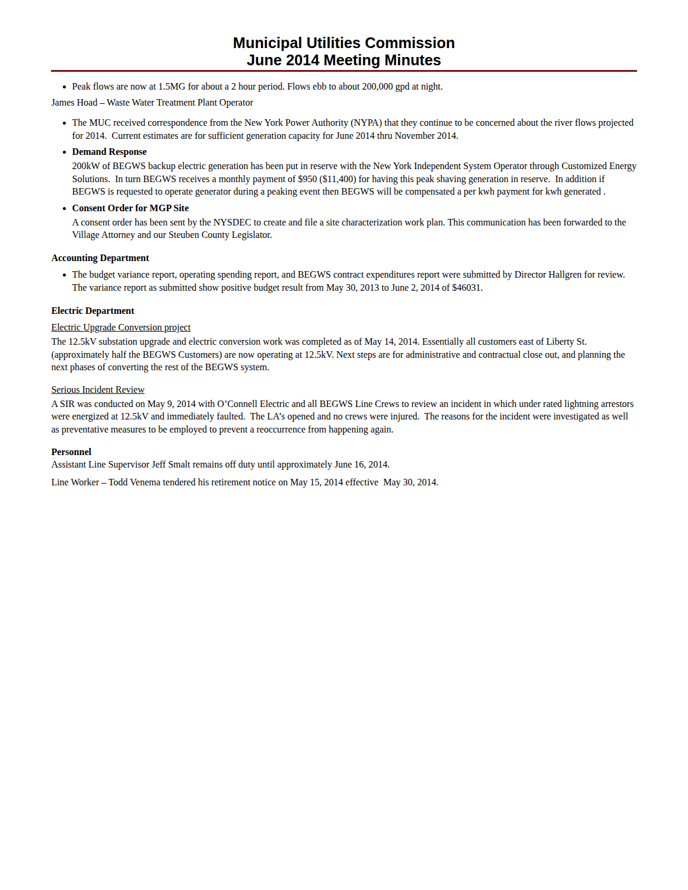Municipal Utilities Commission
June 2014 Meeting Minutes
Peak flows are now at 1.5MG for about a 2 hour period. Flows ebb to about 200,000 gpd at night.
James Hoad – Waste Water Treatment Plant Operator
The MUC received correspondence from the New York Power Authority (NYPA) that they continue to be concerned about the river flows projected for 2014. Current estimates are for sufficient generation capacity for June 2014 thru November 2014.
Demand Response
200kW of BEGWS backup electric generation has been put in reserve with the New York Independent System Operator through Customized Energy Solutions. In turn BEGWS receives a monthly payment of $950 ($11,400) for having this peak shaving generation in reserve. In addition if BEGWS is requested to operate generator during a peaking event then BEGWS will be compensated a per kwh payment for kwh generated .
Consent Order for MGP Site
A consent order has been sent by the NYSDEC to create and file a site characterization work plan. This communication has been forwarded to the Village Attorney and our Steuben County Legislator.
Accounting Department
The budget variance report, operating spending report, and BEGWS contract expenditures report were submitted by Director Hallgren for review. The variance report as submitted show positive budget result from May 30, 2013 to June 2, 2014 of $46031.
Electric Department
Electric Upgrade Conversion project
The 12.5kV substation upgrade and electric conversion work was completed as of May 14, 2014. Essentially all customers east of Liberty St. (approximately half the BEGWS Customers) are now operating at 12.5kV. Next steps are for administrative and contractual close out, and planning the next phases of converting the rest of the BEGWS system.
Serious Incident Review
A SIR was conducted on May 9, 2014 with O’Connell Electric and all BEGWS Line Crews to review an incident in which under rated lightning arrestors were energized at 12.5kV and immediately faulted. The LA’s opened and no crews were injured. The reasons for the incident were investigated as well as preventative measures to be employed to prevent a reoccurrence from happening again.
Personnel
Assistant Line Supervisor Jeff Smalt remains off duty until approximately June 16, 2014.
Line Worker – Todd Venema tendered his retirement notice on May 15, 2014 effective May 30, 2014.